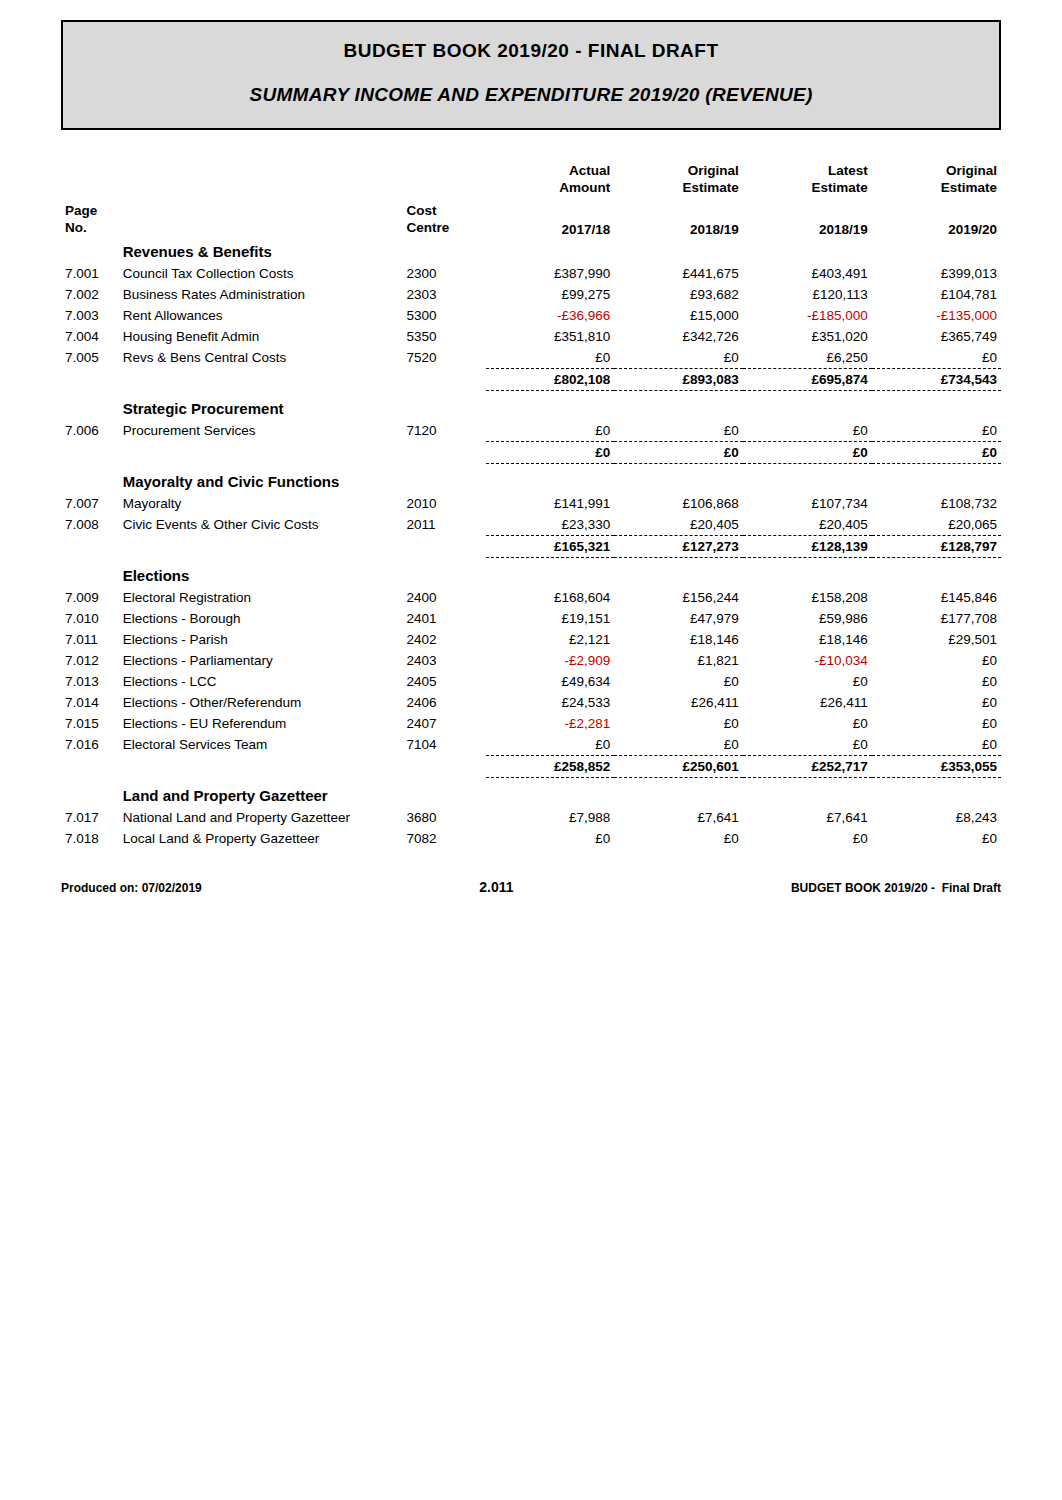BUDGET BOOK 2019/20 - FINAL DRAFT
SUMMARY INCOME AND EXPENDITURE 2019/20 (REVENUE)
| | | | Actual Amount | Original Estimate | Latest Estimate | Original Estimate |
| --- | --- | --- | --- | --- | --- | --- |
| Page No. | | Cost Centre | 2017/18 | 2018/19 | 2018/19 | 2019/20 |
| | Revenues & Benefits | |
| 7.001 | Council Tax Collection Costs | 2300 | £387,990 | £441,675 | £403,491 | £399,013 |
| 7.002 | Business Rates Administration | 2303 | £99,275 | £93,682 | £120,113 | £104,781 |
| 7.003 | Rent Allowances | 5300 | -£36,966 | £15,000 | -£185,000 | -£135,000 |
| 7.004 | Housing Benefit Admin | 5350 | £351,810 | £342,726 | £351,020 | £365,749 |
| 7.005 | Revs & Bens Central Costs | 7520 | £0 | £0 | £6,250 | £0 |
| | | | £802,108 | £893,083 | £695,874 | £734,543 |
| | Strategic Procurement | |
| 7.006 | Procurement Services | 7120 | £0 | £0 | £0 | £0 |
| | | | £0 | £0 | £0 | £0 |
| | Mayoralty and Civic Functions | |
| 7.007 | Mayoralty | 2010 | £141,991 | £106,868 | £107,734 | £108,732 |
| 7.008 | Civic Events & Other Civic Costs | 2011 | £23,330 | £20,405 | £20,405 | £20,065 |
| | | | £165,321 | £127,273 | £128,139 | £128,797 |
| | Elections | |
| 7.009 | Electoral Registration | 2400 | £168,604 | £156,244 | £158,208 | £145,846 |
| 7.010 | Elections - Borough | 2401 | £19,151 | £47,979 | £59,986 | £177,708 |
| 7.011 | Elections - Parish | 2402 | £2,121 | £18,146 | £18,146 | £29,501 |
| 7.012 | Elections - Parliamentary | 2403 | -£2,909 | £1,821 | -£10,034 | £0 |
| 7.013 | Elections - LCC | 2405 | £49,634 | £0 | £0 | £0 |
| 7.014 | Elections - Other/Referendum | 2406 | £24,533 | £26,411 | £26,411 | £0 |
| 7.015 | Elections - EU Referendum | 2407 | -£2,281 | £0 | £0 | £0 |
| 7.016 | Electoral Services Team | 7104 | £0 | £0 | £0 | £0 |
| | | | £258,852 | £250,601 | £252,717 | £353,055 |
| | Land and Property Gazetteer | |
| 7.017 | National Land and Property Gazetteer | 3680 | £7,988 | £7,641 | £7,641 | £8,243 |
| 7.018 | Local Land & Property Gazetteer | 7082 | £0 | £0 | £0 | £0 |
Produced on: 07/02/2019
2.011
BUDGET BOOK 2019/20 - Final Draft